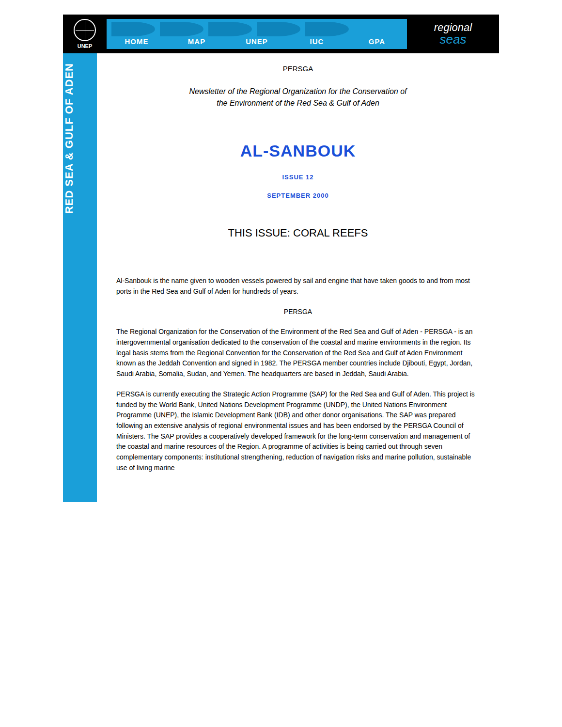UNEP
HOME
MAP
UNEP
IUC
GPA
regionalseas
RED SEA & GULF OF ADEN
PERSGA
Newsletter of the Regional Organization for the Conservation of
the Environment of the Red Sea & Gulf of Aden
AL-SANBOUK
ISSUE 12
SEPTEMBER 2000
THIS ISSUE: CORAL REEFS
Al-Sanbouk is the name given to wooden vessels powered by sail and engine that have taken goods to and from most ports in the Red Sea and Gulf of Aden for hundreds of years.
PERSGA
The Regional Organization for the Conservation of the Environment of the Red Sea and Gulf of Aden - PERSGA - is an intergovernmental organisation dedicated to the conservation of the coastal and marine environments in the region. Its legal basis stems from the Regional Convention for the Conservation of the Red Sea and Gulf of Aden Environment known as the Jeddah Convention and signed in 1982. The PERSGA member countries include Djibouti, Egypt, Jordan, Saudi Arabia, Somalia, Sudan, and Yemen. The headquarters are based in Jeddah, Saudi Arabia.
PERSGA is currently executing the Strategic Action Programme (SAP) for the Red Sea and Gulf of Aden. This project is funded by the World Bank, United Nations Development Programme (UNDP), the United Nations Environment Programme (UNEP), the Islamic Development Bank (IDB) and other donor organisations. The SAP was prepared following an extensive analysis of regional environmental issues and has been endorsed by the PERSGA Council of Ministers. The SAP provides a cooperatively developed framework for the long-term conservation and management of the coastal and marine resources of the Region. A programme of activities is being carried out through seven complementary components: institutional strengthening, reduction of navigation risks and marine pollution, sustainable use of living marine